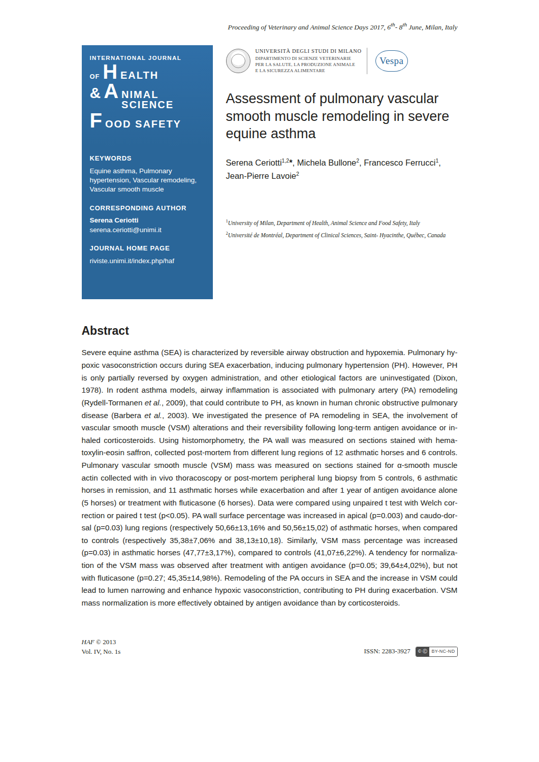Proceeding of Veterinary and Animal Science Days 2017, 6th- 8th June, Milan, Italy
INTERNATIONAL JOURNAL
OF HEALTH
&ANIMAL SCIENCE
FOOD SAFETY
Keywords
Equine asthma, Pulmonary hypertension, Vascular remodeling, Vascular smooth muscle
Corresponding Author
Serena Ceriotti
serena.ceriotti@unimi.it
Journal home page
riviste.unimi.it/index.php/haf
UNIVERSITÀ DEGLI STUDI DI MILANO
DIPARTIMENTO DI SCIENZE VETERINARIE
PER LA SALUTE, LA PRODUZIONE ANIMALE
E LA SICUREZZA ALIMENTARE
Vespa
Assessment of pulmonary vascular smooth muscle remodeling in severe equine asthma
Serena Ceriotti1,2*, Michela Bullone2, Francesco Ferrucci1, Jean-Pierre Lavoie2
1University of Milan, Department of Health, Animal Science and Food Safety, Italy
2Université de Montréal, Department of Clinical Sciences, Saint- Hyacinthe, Québec, Canada
Abstract
Severe equine asthma (SEA) is characterized by reversible airway obstruction and hypoxemia. Pulmonary hypoxic vasoconstriction occurs during SEA exacerbation, inducing pulmonary hypertension (PH). However, PH is only partially reversed by oxygen administration, and other etiological factors are uninvestigated (Dixon, 1978). In rodent asthma models, airway inflammation is associated with pulmonary artery (PA) remodeling (Rydell-Tormanen et al., 2009), that could contribute to PH, as known in human chronic obstructive pulmonary disease (Barbera et al., 2003). We investigated the presence of PA remodeling in SEA, the involvement of vascular smooth muscle (VSM) alterations and their reversibility following long-term antigen avoidance or inhaled corticosteroids. Using histomorphometry, the PA wall was measured on sections stained with hematoxylin-eosin saffron, collected post-mortem from different lung regions of 12 asthmatic horses and 6 controls. Pulmonary vascular smooth muscle (VSM) mass was measured on sections stained for α-smooth muscle actin collected with in vivo thoracoscopy or post-mortem peripheral lung biopsy from 5 controls, 6 asthmatic horses in remission, and 11 asthmatic horses while exacerbation and after 1 year of antigen avoidance alone (5 horses) or treatment with fluticasone (6 horses). Data were compared using unpaired t test with Welch correction or paired t test (p<0.05). PA wall surface percentage was increased in apical (p=0.003) and caudo-dorsal (p=0.03) lung regions (respectively 50,66±13,16% and 50,56±15,02) of asthmatic horses, when compared to controls (respectively 35,38±7,06% and 38,13±10,18). Similarly, VSM mass percentage was increased (p=0.03) in asthmatic horses (47,77±3,17%), compared to controls (41,07±6,22%). A tendency for normalization of the VSM mass was observed after treatment with antigen avoidance (p=0.05; 39,64±4,02%), but not with fluticasone (p=0.27; 45,35±14,98%). Remodeling of the PA occurs in SEA and the increase in VSM could lead to lumen narrowing and enhance hypoxic vasoconstriction, contributing to PH during exacerbation. VSM mass normalization is more effectively obtained by antigen avoidance than by corticosteroids.
HAF © 2013
Vol. IV, No. 1s
ISSN: 2283-3927 © Ⓒ BY-NC-ND